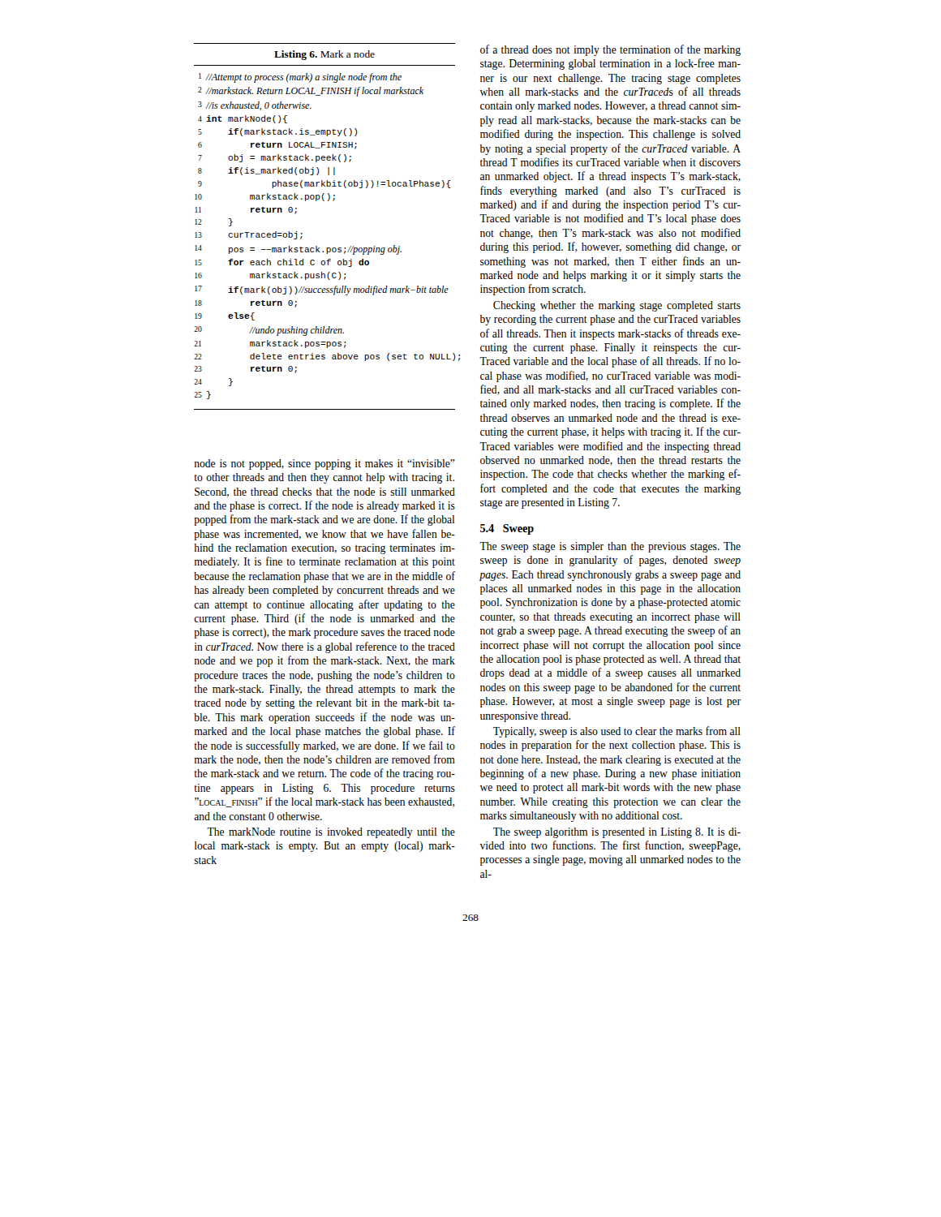Listing 6. Mark a node
| 1 | //Attempt to process (mark) a single node from the |
| 2 | //markstack. Return LOCAL_FINISH if local markstack |
| 3 | //is exhausted, 0 otherwise. |
| 4 | int markNode(){ |
| 5 | if (markstack.is_empty()) |
| 6 | return LOCAL_FINISH; |
| 7 | obj = markstack.peek(); |
| 8 | if (is_marked(obj) // |
| 9 | phase(markbit(obj))!=localPhase){ |
| 10 | markstack.pop(); |
| 11 | return 0; |
| 12 | } |
| 13 | curTraced=obj; |
| 14 | pos = −−markstack.pos; //popping obj. |
| 15 | for each child C of obj do |
| 16 | markstack.push(C); |
| 17 | if (mark(obj)) //successfully modified mark−bit table |
| 18 | return 0; |
| 19 | else { |
| 20 | //undo pushing children. |
| 21 | markstack.pos=pos; |
| 22 | delete entries above pos (set to NULL); |
| 23 | return 0; |
| 24 | } |
| 25 | } |
node is not popped, since popping it makes it “invisible” to other threads and then they cannot help with tracing it. Second, the thread checks that the node is still unmarked and the phase is correct. If the node is already marked it is popped from the mark-stack and we are done. If the global phase was incremented, we know that we have fallen behind the reclamation execution, so tracing terminates immediately. It is fine to terminate reclamation at this point because the reclamation phase that we are in the middle of has already been completed by concurrent threads and we can attempt to continue allocating after updating to the current phase. Third (if the node is unmarked and the phase is correct), the mark procedure saves the traced node in curTraced. Now there is a global reference to the traced node and we pop it from the mark-stack. Next, the mark procedure traces the node, pushing the node’s children to the mark-stack. Finally, the thread attempts to mark the traced node by setting the relevant bit in the mark-bit table. This mark operation succeeds if the node was unmarked and the local phase matches the global phase. If the node is successfully marked, we are done. If we fail to mark the node, then the node’s children are removed from the mark-stack and we return. The code of the tracing routine appears in Listing 6. This procedure returns ”local_finish” if the local mark-stack has been exhausted, and the constant 0 otherwise.
The markNode routine is invoked repeatedly until the local mark-stack is empty. But an empty (local) mark-stack
of a thread does not imply the termination of the marking stage. Determining global termination in a lock-free manner is our next challenge. The tracing stage completes when all mark-stacks and the curTraceds of all threads contain only marked nodes. However, a thread cannot simply read all mark-stacks, because the mark-stacks can be modified during the inspection. This challenge is solved by noting a special property of the curTraced variable. A thread T modifies its curTraced variable when it discovers an unmarked object. If a thread inspects T’s mark-stack, finds everything marked (and also T’s curTraced is marked) and if and during the inspection period T’s curTraced variable is not modified and T’s local phase does not change, then T’s mark-stack was also not modified during this period. If, however, something did change, or something was not marked, then T either finds an unmarked node and helps marking it or it simply starts the inspection from scratch.
Checking whether the marking stage completed starts by recording the current phase and the curTraced variables of all threads. Then it inspects mark-stacks of threads executing the current phase. Finally it reinspects the curTraced variable and the local phase of all threads. If no local phase was modified, no curTraced variable was modified, and all mark-stacks and all curTraced variables contained only marked nodes, then tracing is complete. If the thread observes an unmarked node and the thread is executing the current phase, it helps with tracing it. If the curTraced variables were modified and the inspecting thread observed no unmarked node, then the thread restarts the inspection. The code that checks whether the marking effort completed and the code that executes the marking stage are presented in Listing 7.
5.4 Sweep
The sweep stage is simpler than the previous stages. The sweep is done in granularity of pages, denoted sweep pages. Each thread synchronously grabs a sweep page and places all unmarked nodes in this page in the allocation pool. Synchronization is done by a phase-protected atomic counter, so that threads executing an incorrect phase will not grab a sweep page. A thread executing the sweep of an incorrect phase will not corrupt the allocation pool since the allocation pool is phase protected as well. A thread that drops dead at a middle of a sweep causes all unmarked nodes on this sweep page to be abandoned for the current phase. However, at most a single sweep page is lost per unresponsive thread.
Typically, sweep is also used to clear the marks from all nodes in preparation for the next collection phase. This is not done here. Instead, the mark clearing is executed at the beginning of a new phase. During a new phase initiation we need to protect all mark-bit words with the new phase number. While creating this protection we can clear the marks simultaneously with no additional cost.
The sweep algorithm is presented in Listing 8. It is divided into two functions. The first function, sweepPage, processes a single page, moving all unmarked nodes to the al-
268